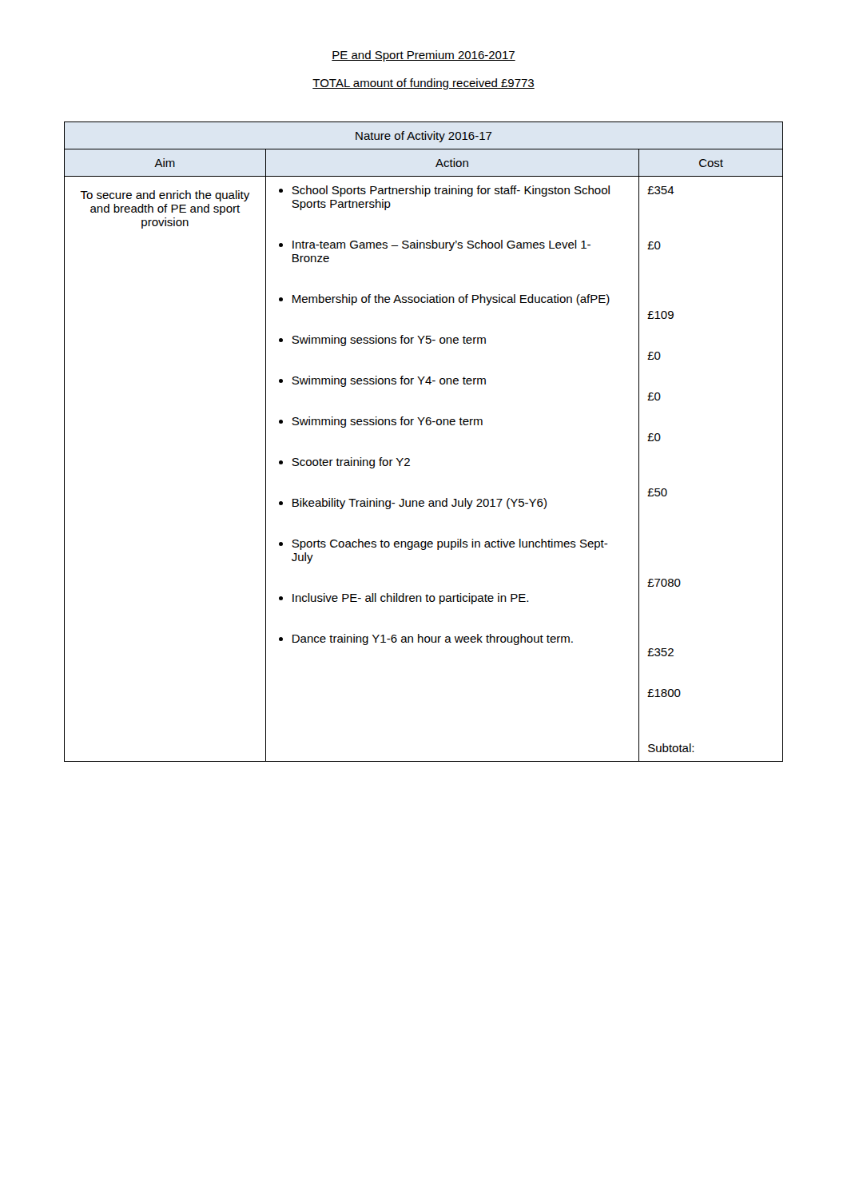PE and Sport Premium 2016-2017
TOTAL amount of funding received £9773
Nature of Activity 2016-17
| Aim | Action | Cost |
| --- | --- | --- |
| To secure and enrich the quality and breadth of PE and sport provision | School Sports Partnership training for staff- Kingston School Sports Partnership Intra-team Games – Sainsbury’s School Games Level 1- Bronze Membership of the Association of Physical Education (afPE) Swimming sessions for Y5- one term Swimming sessions for Y4- one term Swimming sessions for Y6-one term Scooter training for Y2 Bikeability Training- June and July 2017 (Y5-Y6) Sports Coaches to engage pupils in active lunchtimes Sept- July Inclusive PE- all children to participate in PE. Dance training Y1-6 an hour a week throughout term. | £354 £0 £109 £0 £0 £0 £50 £7080 £352 £1800 Subtotal: |